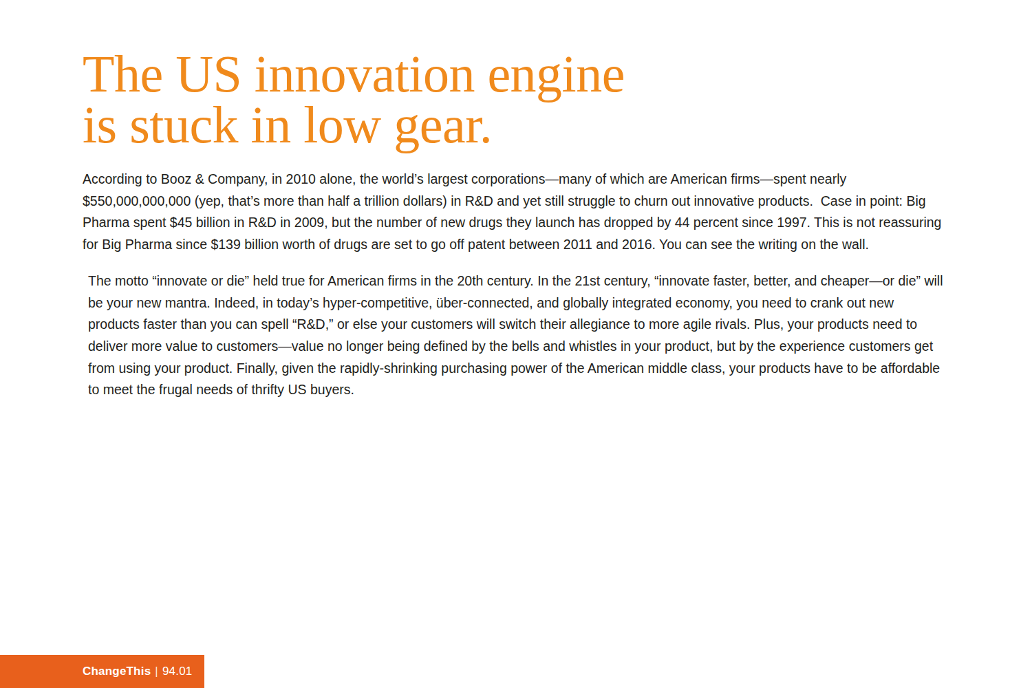The US innovation engine
is stuck in low gear.
According to Booz & Company, in 2010 alone, the world’s largest corporations—many of which are American firms—spent nearly $550,000,000,000 (yep, that’s more than half a trillion dollars) in R&D and yet still struggle to churn out innovative products. Case in point: Big Pharma spent $45 billion in R&D in 2009, but the number of new drugs they launch has dropped by 44 percent since 1997. This is not reassuring for Big Pharma since $139 billion worth of drugs are set to go off patent between 2011 and 2016. You can see the writing on the wall.
The motto “innovate or die” held true for American firms in the 20th century. In the 21st century, “innovate faster, better, and cheaper—or die” will be your new mantra. Indeed, in today’s hyper-competitive, über-connected, and globally integrated economy, you need to crank out new products faster than you can spell “R&D,” or else your customers will switch their allegiance to more agile rivals. Plus, your products need to deliver more value to customers—value no longer being defined by the bells and whistles in your product, but by the experience customers get from using your product. Finally, given the rapidly-shrinking purchasing power of the American middle class, your products have to be affordable to meet the frugal needs of thrifty US buyers.
ChangeThis|94.01